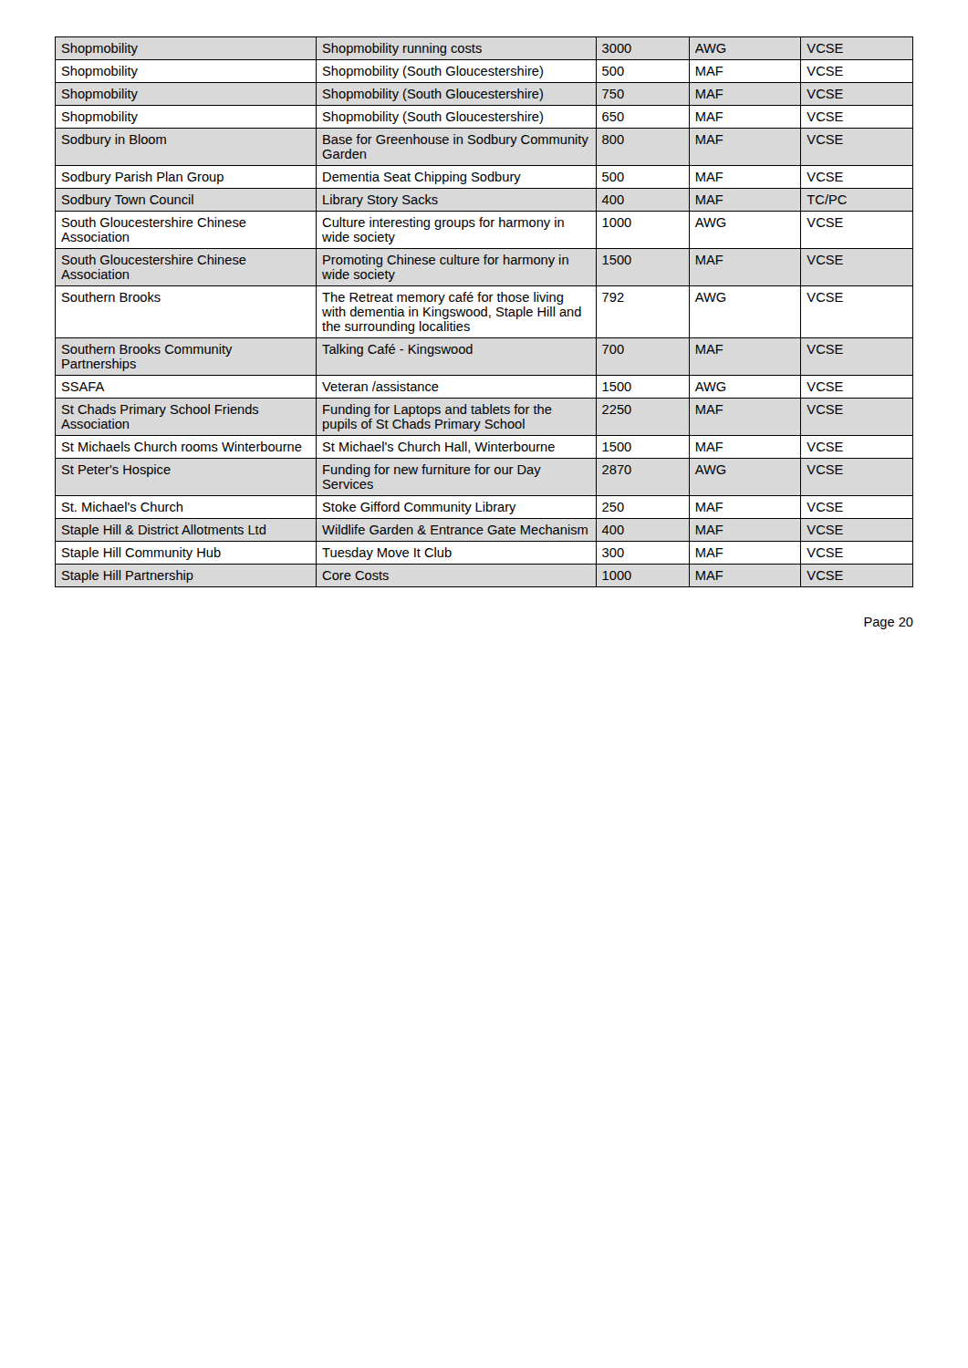| Shopmobility | Shopmobility running costs | 3000 | AWG | VCSE |
| Shopmobility | Shopmobility (South Gloucestershire) | 500 | MAF | VCSE |
| Shopmobility | Shopmobility (South Gloucestershire) | 750 | MAF | VCSE |
| Shopmobility | Shopmobility (South Gloucestershire) | 650 | MAF | VCSE |
| Sodbury in Bloom | Base for Greenhouse in Sodbury Community Garden | 800 | MAF | VCSE |
| Sodbury Parish Plan Group | Dementia Seat Chipping Sodbury | 500 | MAF | VCSE |
| Sodbury Town Council | Library Story Sacks | 400 | MAF | TC/PC |
| South Gloucestershire Chinese Association | Culture interesting groups for harmony in wide society | 1000 | AWG | VCSE |
| South Gloucestershire Chinese Association | Promoting Chinese culture for harmony in wide society | 1500 | MAF | VCSE |
| Southern Brooks | The Retreat memory café for those living with dementia in Kingswood, Staple Hill and the surrounding localities | 792 | AWG | VCSE |
| Southern Brooks Community Partnerships | Talking Café - Kingswood | 700 | MAF | VCSE |
| SSAFA | Veteran /assistance | 1500 | AWG | VCSE |
| St Chads Primary School Friends Association | Funding for Laptops and tablets for the pupils of St Chads Primary School | 2250 | MAF | VCSE |
| St Michaels Church rooms Winterbourne | St Michael's Church Hall, Winterbourne | 1500 | MAF | VCSE |
| St Peter's Hospice | Funding for new furniture for our Day Services | 2870 | AWG | VCSE |
| St. Michael's Church | Stoke Gifford Community Library | 250 | MAF | VCSE |
| Staple Hill & District Allotments Ltd | Wildlife Garden & Entrance Gate Mechanism | 400 | MAF | VCSE |
| Staple Hill Community Hub | Tuesday Move It Club | 300 | MAF | VCSE |
| Staple Hill Partnership | Core Costs | 1000 | MAF | VCSE |
Page 20